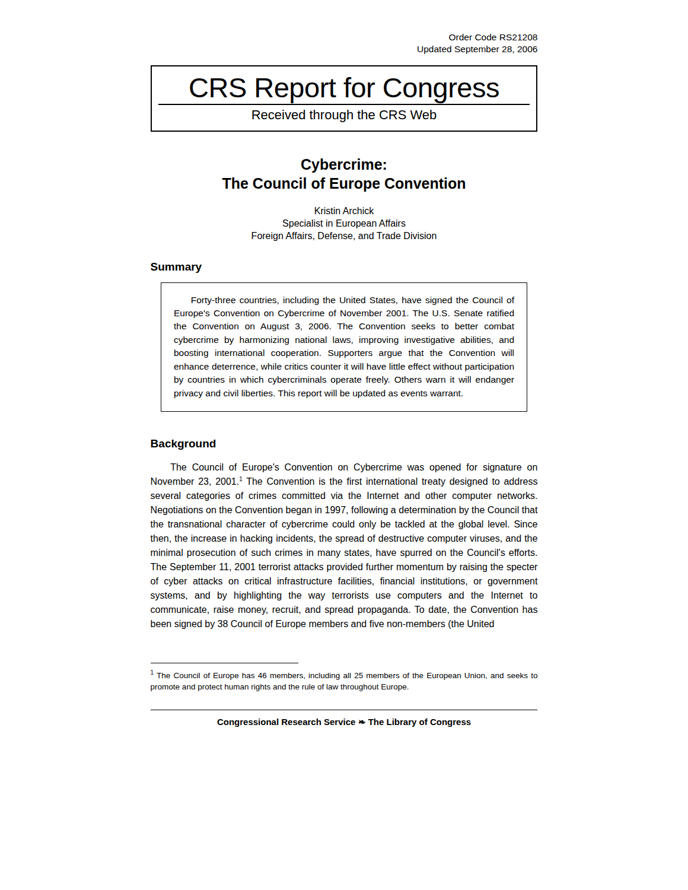Order Code RS21208
Updated September 28, 2006
CRS Report for Congress
Received through the CRS Web
Cybercrime:
The Council of Europe Convention
Kristin Archick
Specialist in European Affairs
Foreign Affairs, Defense, and Trade Division
Summary
Forty-three countries, including the United States, have signed the Council of Europe's Convention on Cybercrime of November 2001. The U.S. Senate ratified the Convention on August 3, 2006. The Convention seeks to better combat cybercrime by harmonizing national laws, improving investigative abilities, and boosting international cooperation. Supporters argue that the Convention will enhance deterrence, while critics counter it will have little effect without participation by countries in which cybercriminals operate freely. Others warn it will endanger privacy and civil liberties. This report will be updated as events warrant.
Background
The Council of Europe's Convention on Cybercrime was opened for signature on November 23, 2001.1 The Convention is the first international treaty designed to address several categories of crimes committed via the Internet and other computer networks. Negotiations on the Convention began in 1997, following a determination by the Council that the transnational character of cybercrime could only be tackled at the global level. Since then, the increase in hacking incidents, the spread of destructive computer viruses, and the minimal prosecution of such crimes in many states, have spurred on the Council's efforts. The September 11, 2001 terrorist attacks provided further momentum by raising the specter of cyber attacks on critical infrastructure facilities, financial institutions, or government systems, and by highlighting the way terrorists use computers and the Internet to communicate, raise money, recruit, and spread propaganda. To date, the Convention has been signed by 38 Council of Europe members and five non-members (the United
1 The Council of Europe has 46 members, including all 25 members of the European Union, and seeks to promote and protect human rights and the rule of law throughout Europe.
Congressional Research Service ❧ The Library of Congress